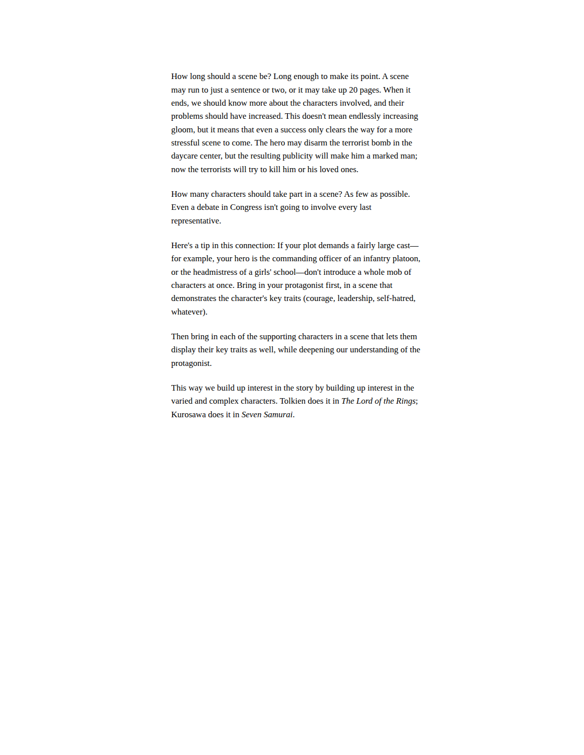How long should a scene be? Long enough to make its point. A scene may run to just a sentence or two, or it may take up 20 pages. When it ends, we should know more about the characters involved, and their problems should have increased. This doesn't mean endlessly increasing gloom, but it means that even a success only clears the way for a more stressful scene to come. The hero may disarm the terrorist bomb in the daycare center, but the resulting publicity will make him a marked man; now the terrorists will try to kill him or his loved ones.
How many characters should take part in a scene? As few as possible. Even a debate in Congress isn't going to involve every last representative.
Here's a tip in this connection: If your plot demands a fairly large cast—for example, your hero is the commanding officer of an infantry platoon, or the headmistress of a girls' school—don't introduce a whole mob of characters at once. Bring in your protagonist first, in a scene that demonstrates the character's key traits (courage, leadership, self-hatred, whatever).
Then bring in each of the supporting characters in a scene that lets them display their key traits as well, while deepening our understanding of the protagonist.
This way we build up interest in the story by building up interest in the varied and complex characters. Tolkien does it in The Lord of the Rings; Kurosawa does it in Seven Samurai.